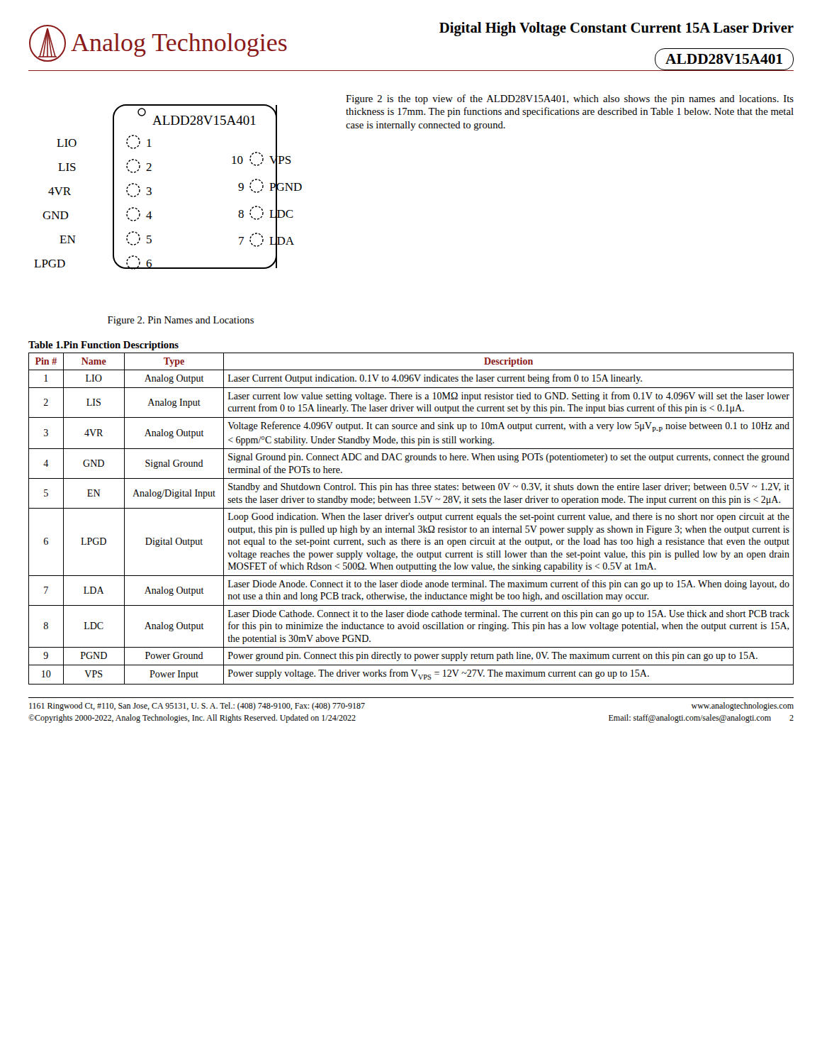Analog Technologies
Digital High Voltage Constant Current 15A Laser Driver
ALDD28V15A401
ALDD28V15A401 1 LIO 2 LIS 3 4VR 4 GND 5 EN 6 LPGD 10 VPS 9 PGND 8 LDC 7 LDA
Figure 2. Pin Names and Locations
Figure 2 is the top view of the ALDD28V15A401, which also shows the pin names and locations. Its thickness is 17mm. The pin functions and specifications are described in Table 1 below. Note that the metal case is internally connected to ground.
Table 1.Pin Function Descriptions
| Pin # | Name | Type | Description |
| --- | --- | --- | --- |
| 1 | LIO | Analog Output | Laser Current Output indication. 0.1V to 4.096V indicates the laser current being from 0 to 15A linearly. |
| 2 | LIS | Analog Input | Laser current low value setting voltage. There is a 10MΩ input resistor tied to GND. Setting it from 0.1V to 4.096V will set the laser lower current from 0 to 15A linearly. The laser driver will output the current set by this pin. The input bias current of this pin is < 0.1μA. |
| 3 | 4VR | Analog Output | Voltage Reference 4.096V output. It can source and sink up to 10mA output current, with a very low 5μV P-P noise between 0.1 to 10Hz and < 6ppm/°C stability. Under Standby Mode, this pin is still working. |
| 4 | GND | Signal Ground | Signal Ground pin. Connect ADC and DAC grounds to here. When using POTs (potentiometer) to set the output currents, connect the ground terminal of the POTs to here. |
| 5 | EN | Analog/Digital Input | Standby and Shutdown Control. This pin has three states: between 0V ~ 0.3V, it shuts down the entire laser driver; between 0.5V ~ 1.2V, it sets the laser driver to standby mode; between 1.5V ~ 28V, it sets the laser driver to operation mode. The input current on this pin is < 2μA. |
| 6 | LPGD | Digital Output | Loop Good indication. When the laser driver's output current equals the set-point current value, and there is no short nor open circuit at the output, this pin is pulled up high by an internal 3kΩ resistor to an internal 5V power supply as shown in Figure 3; when the output current is not equal to the set-point current, such as there is an open circuit at the output, or the load has too high a resistance that even the output voltage reaches the power supply voltage, the output current is still lower than the set-point value, this pin is pulled low by an open drain MOSFET of which Rdson < 500Ω. When outputting the low value, the sinking capability is < 0.5V at 1mA. |
| 7 | LDA | Analog Output | Laser Diode Anode. Connect it to the laser diode anode terminal. The maximum current of this pin can go up to 15A. When doing layout, do not use a thin and long PCB track, otherwise, the inductance might be too high, and oscillation may occur. |
| 8 | LDC | Analog Output | Laser Diode Cathode. Connect it to the laser diode cathode terminal. The current on this pin can go up to 15A. Use thick and short PCB track for this pin to minimize the inductance to avoid oscillation or ringing. This pin has a low voltage potential, when the output current is 15A, the potential is 30mV above PGND. |
| 9 | PGND | Power Ground | Power ground pin. Connect this pin directly to power supply return path line, 0V. The maximum current on this pin can go up to 15A. |
| 10 | VPS | Power Input | Power supply voltage. The driver works from V VPS = 12V ~27V. The maximum current can go up to 15A. |
1161 Ringwood Ct, #110, San Jose, CA 95131, U. S. A. Tel.: (408) 748-9100, Fax: (408) 770-9187 www.analogtechnologies.com
©Copyrights 2000-2022, Analog Technologies, Inc. All Rights Reserved. Updated on 1/24/2022 Email: staff@analogti.com/sales@analogti.com2